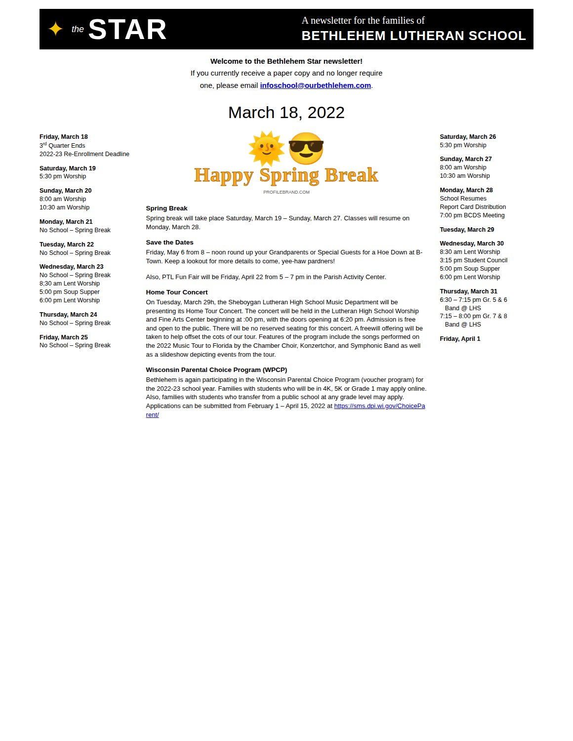✦ the STAR A newsletter for the families of BETHLEHEM LUTHERAN SCHOOL
Welcome to the Bethlehem Star newsletter!
If you currently receive a paper copy and no longer require
one, please email infoschool@ourbethlehem.com.
March 18, 2022
Friday, March 18 3rd Quarter Ends
2022-23 Re-Enrollment Deadline
Saturday, March 19 5:30 pm Worship
Sunday, March 20 8:00 am Worship
10:30 am Worship
Monday, March 21 No School – Spring Break
Tuesday, March 22 No School – Spring Break
Wednesday, March 23 No School – Spring Break
8;30 am Lent Worship
5:00 pm Soup Supper
6:00 pm Lent Worship
Thursday, March 24 No School – Spring Break
Friday, March 25 No School – Spring Break
🌞😎 Happy Spring Break PROFILEBRAND.COM
Spring Break
Spring break will take place Saturday, March 19 – Sunday, March 27. Classes will resume on Monday, March 28.
Save the Dates
Friday, May 6 from 8 – noon round up your Grandparents or Special Guests for a Hoe Down at B-Town. Keep a lookout for more details to come, yee-haw pardners!
Also, PTL Fun Fair will be Friday, April 22 from 5 – 7 pm in the Parish Activity Center.
Home Tour Concert
On Tuesday, March 29h, the Sheboygan Lutheran High School Music Department will be presenting its Home Tour Concert. The concert will be held in the Lutheran High School Worship and Fine Arts Center beginning at :00 pm, with the doors opening at 6:20 pm. Admission is free and open to the public. There will be no reserved seating for this concert. A freewill offering will be taken to help offset the cots of our tour. Features of the program include the songs performed on the 2022 Music Tour to Florida by the Chamber Choir, Konzertchor, and Symphonic Band as well as a slideshow depicting events from the tour.
Wisconsin Parental Choice Program (WPCP)
Bethlehem is again participating in the Wisconsin Parental Choice Program (voucher program) for the 2022-23 school year. Families with students who will be in 4K, 5K or Grade 1 may apply online. Also, families with students who transfer from a public school at any grade level may apply. Applications can be submitted from February 1 – April 15, 2022 at https://sms.dpi.wi.gov/ChoiceParent/
Saturday, March 26 5:30 pm Worship
Sunday, March 27 8:00 am Worship
10:30 am Worship
Monday, March 28 School Resumes
Report Card Distribution
7:00 pm BCDS Meeting
Tuesday, March 29
Wednesday, March 30 8:30 am Lent Worship
3:15 pm Student Council
5:00 pm Soup Supper
6:00 pm Lent Worship
Thursday, March 31 6:30 – 7:15 pm Gr. 5 & 6
Band @ LHS
7:15 – 8:00 pm Gr. 7 & 8
Band @ LHS
Friday, April 1